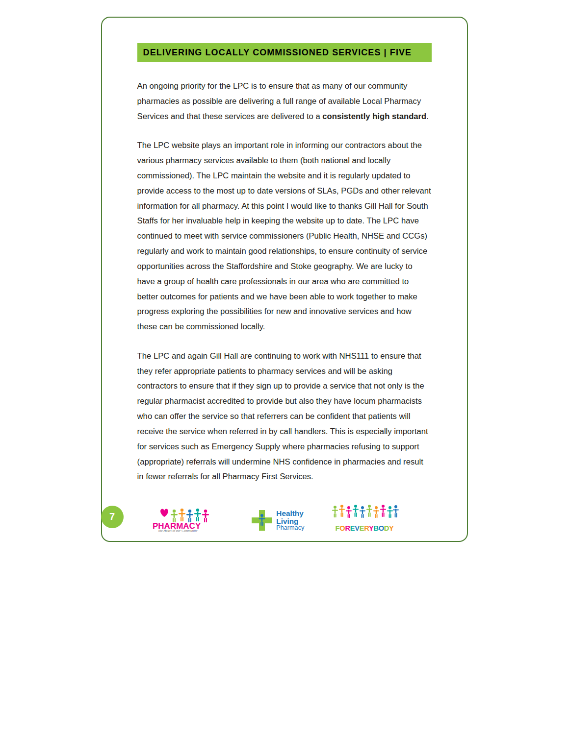Delivering Locally Commissioned Services | Five
An ongoing priority for the LPC is to ensure that as many of our community pharmacies as possible are delivering a full range of available Local Pharmacy Services and that these services are delivered to a consistently high standard.
The LPC website plays an important role in informing our contractors about the various pharmacy services available to them (both national and locally commissioned). The LPC maintain the website and it is regularly updated to provide access to the most up to date versions of SLAs, PGDs and other relevant information for all pharmacy. At this point I would like to thanks Gill Hall for South Staffs for her invaluable help in keeping the website up to date. The LPC have continued to meet with service commissioners (Public Health, NHSE and CCGs) regularly and work to maintain good relationships, to ensure continuity of service opportunities across the Staffordshire and Stoke geography. We are lucky to have a group of health care professionals in our area who are committed to better outcomes for patients and we have been able to work together to make progress exploring the possibilities for new and innovative services and how these can be commissioned locally.
The LPC and again Gill Hall are continuing to work with NHS111 to ensure that they refer appropriate patients to pharmacy services and will be asking contractors to ensure that if they sign up to provide a service that not only is the regular pharmacist accredited to provide but also they have locum pharmacists who can offer the service so that referrers can be confident that patients will receive the service when referred in by call handlers. This is especially important for services such as Emergency Supply where pharmacies refusing to support (appropriate) referrals will undermine NHS confidence in pharmacies and result in fewer referrals for all Pharmacy First Services.
PHARMACY the Heart of our Community
Healthy
Living
Pharmacy
FOREVERYBODY
7